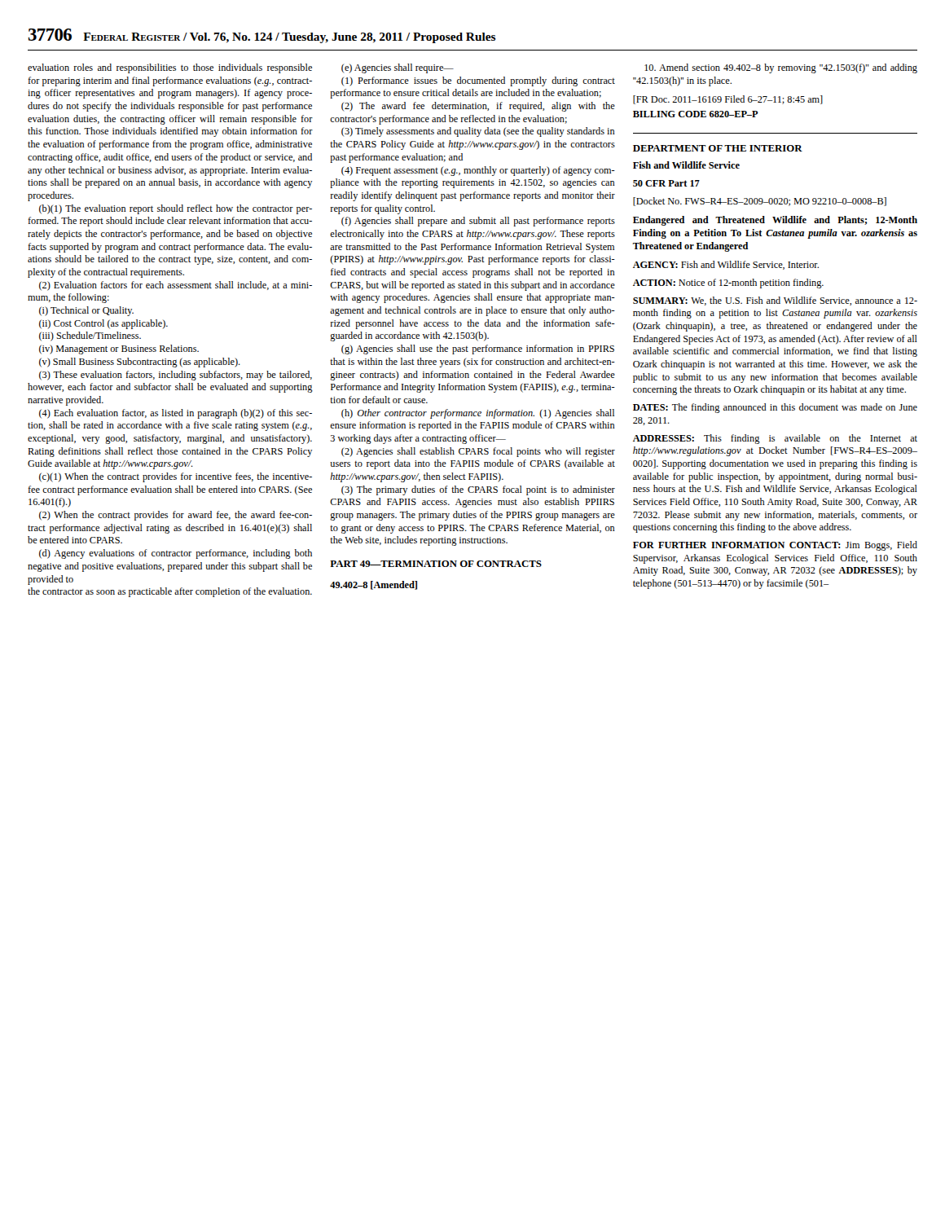37706
Federal Register / Vol. 76, No. 124 / Tuesday, June 28, 2011 / Proposed Rules
evaluation roles and responsibilities to those individuals responsible for preparing interim and final performance evaluations (e.g., contracting officer representatives and program managers). If agency procedures do not specify the individuals responsible for past performance evaluation duties, the contracting officer will remain responsible for this function. Those individuals identified may obtain information for the evaluation of performance from the program office, administrative contracting office, audit office, end users of the product or service, and any other technical or business advisor, as appropriate. Interim evaluations shall be prepared on an annual basis, in accordance with agency procedures.
(b)(1) The evaluation report should reflect how the contractor performed. The report should include clear relevant information that accurately depicts the contractor's performance, and be based on objective facts supported by program and contract performance data. The evaluations should be tailored to the contract type, size, content, and complexity of the contractual requirements.
(2) Evaluation factors for each assessment shall include, at a minimum, the following:
(i) Technical or Quality.
(ii) Cost Control (as applicable).
(iii) Schedule/Timeliness.
(iv) Management or Business Relations.
(v) Small Business Subcontracting (as applicable).
(3) These evaluation factors, including subfactors, may be tailored, however, each factor and subfactor shall be evaluated and supporting narrative provided.
(4) Each evaluation factor, as listed in paragraph (b)(2) of this section, shall be rated in accordance with a five scale rating system (e.g., exceptional, very good, satisfactory, marginal, and unsatisfactory). Rating definitions shall reflect those contained in the CPARS Policy Guide available at http://www.cpars.gov/.
(c)(1) When the contract provides for incentive fees, the incentive-fee contract performance evaluation shall be entered into CPARS. (See 16.401(f).)
(2) When the contract provides for award fee, the award fee-contract performance adjectival rating as described in 16.401(e)(3) shall be entered into CPARS.
(d) Agency evaluations of contractor performance, including both negative and positive evaluations, prepared under this subpart shall be provided to
the contractor as soon as practicable after completion of the evaluation.
(e) Agencies shall require—
(1) Performance issues be documented promptly during contract performance to ensure critical details are included in the evaluation;
(2) The award fee determination, if required, align with the contractor's performance and be reflected in the evaluation;
(3) Timely assessments and quality data (see the quality standards in the CPARS Policy Guide at http://www.cpars.gov/) in the contractors past performance evaluation; and
(4) Frequent assessment (e.g., monthly or quarterly) of agency compliance with the reporting requirements in 42.1502, so agencies can readily identify delinquent past performance reports and monitor their reports for quality control.
(f) Agencies shall prepare and submit all past performance reports electronically into the CPARS at http://www.cpars.gov/. These reports are transmitted to the Past Performance Information Retrieval System (PPIRS) at http://www.ppirs.gov. Past performance reports for classified contracts and special access programs shall not be reported in CPARS, but will be reported as stated in this subpart and in accordance with agency procedures. Agencies shall ensure that appropriate management and technical controls are in place to ensure that only authorized personnel have access to the data and the information safeguarded in accordance with 42.1503(b).
(g) Agencies shall use the past performance information in PPIRS that is within the last three years (six for construction and architect-engineer contracts) and information contained in the Federal Awardee Performance and Integrity Information System (FAPIIS), e.g., termination for default or cause.
(h) Other contractor performance information. (1) Agencies shall ensure information is reported in the FAPIIS module of CPARS within 3 working days after a contracting officer—
(2) Agencies shall establish CPARS focal points who will register users to report data into the FAPIIS module of CPARS (available at http://www.cpars.gov/, then select FAPIIS).
(3) The primary duties of the CPARS focal point is to administer CPARS and FAPIIS access. Agencies must also establish PPIIRS group managers. The primary duties of the PPIRS group managers are to grant or deny access to PPIRS. The CPARS Reference Material, on the Web site, includes reporting instructions.
PART 49—TERMINATION OF CONTRACTS
49.402–8 [Amended]
10. Amend section 49.402–8 by removing ''42.1503(f)'' and adding ''42.1503(h)'' in its place.
[FR Doc. 2011–16169 Filed 6–27–11; 8:45 am]
BILLING CODE 6820–EP–P
DEPARTMENT OF THE INTERIOR
Fish and Wildlife Service
50 CFR Part 17
[Docket No. FWS–R4–ES–2009–0020; MO 92210–0–0008–B]
Endangered and Threatened Wildlife and Plants; 12-Month Finding on a Petition To List Castanea pumila var. ozarkensis as Threatened or Endangered
AGENCY: Fish and Wildlife Service, Interior.
ACTION: Notice of 12-month petition finding.
SUMMARY: We, the U.S. Fish and Wildlife Service, announce a 12-month finding on a petition to list Castanea pumila var. ozarkensis (Ozark chinquapin), a tree, as threatened or endangered under the Endangered Species Act of 1973, as amended (Act). After review of all available scientific and commercial information, we find that listing Ozark chinquapin is not warranted at this time. However, we ask the public to submit to us any new information that becomes available concerning the threats to Ozark chinquapin or its habitat at any time.
DATES: The finding announced in this document was made on June 28, 2011.
ADDRESSES: This finding is available on the Internet at http://www.regulations.gov at Docket Number [FWS–R4–ES–2009–0020]. Supporting documentation we used in preparing this finding is available for public inspection, by appointment, during normal business hours at the U.S. Fish and Wildlife Service, Arkansas Ecological Services Field Office, 110 South Amity Road, Suite 300, Conway, AR 72032. Please submit any new information, materials, comments, or questions concerning this finding to the above address.
FOR FURTHER INFORMATION CONTACT: Jim Boggs, Field Supervisor, Arkansas Ecological Services Field Office, 110 South Amity Road, Suite 300, Conway, AR 72032 (see ADDRESSES); by telephone (501–513–4470) or by facsimile (501–